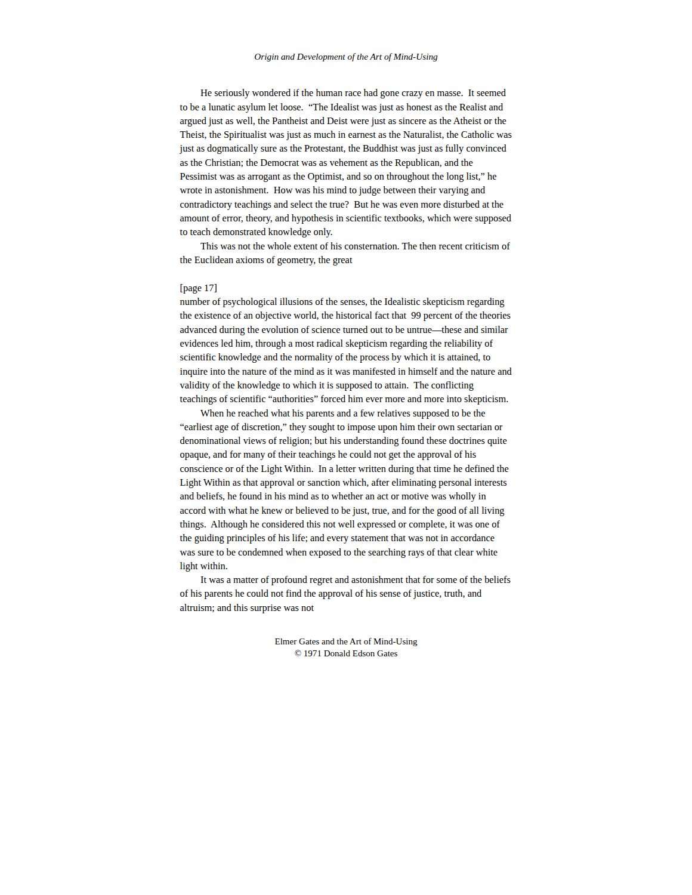Origin and Development of the Art of Mind-Using
He seriously wondered if the human race had gone crazy en masse. It seemed to be a lunatic asylum let loose. “The Idealist was just as honest as the Realist and argued just as well, the Pantheist and Deist were just as sincere as the Atheist or the Theist, the Spiritualist was just as much in earnest as the Naturalist, the Catholic was just as dogmatically sure as the Protestant, the Buddhist was just as fully convinced as the Christian; the Democrat was as vehement as the Republican, and the Pessimist was as arrogant as the Optimist, and so on throughout the long list,” he wrote in astonishment. How was his mind to judge between their varying and contradictory teachings and select the true? But he was even more disturbed at the amount of error, theory, and hypothesis in scientific textbooks, which were supposed to teach demonstrated knowledge only.
This was not the whole extent of his consternation. The then recent criticism of the Euclidean axioms of geometry, the great
[page 17]
number of psychological illusions of the senses, the Idealistic skepticism regarding the existence of an objective world, the historical fact that 99 percent of the theories advanced during the evolution of science turned out to be untrue—these and similar evidences led him, through a most radical skepticism regarding the reliability of scientific knowledge and the normality of the process by which it is attained, to inquire into the nature of the mind as it was manifested in himself and the nature and validity of the knowledge to which it is supposed to attain. The conflicting teachings of scientific “authorities” forced him ever more and more into skepticism.
When he reached what his parents and a few relatives supposed to be the “earliest age of discretion,” they sought to impose upon him their own sectarian or denominational views of religion; but his understanding found these doctrines quite opaque, and for many of their teachings he could not get the approval of his conscience or of the Light Within. In a letter written during that time he defined the Light Within as that approval or sanction which, after eliminating personal interests and beliefs, he found in his mind as to whether an act or motive was wholly in accord with what he knew or believed to be just, true, and for the good of all living things. Although he considered this not well expressed or complete, it was one of the guiding principles of his life; and every statement that was not in accordance was sure to be condemned when exposed to the searching rays of that clear white light within.
It was a matter of profound regret and astonishment that for some of the beliefs of his parents he could not find the approval of his sense of justice, truth, and altruism; and this surprise was not
Elmer Gates and the Art of Mind-Using
© 1971 Donald Edson Gates